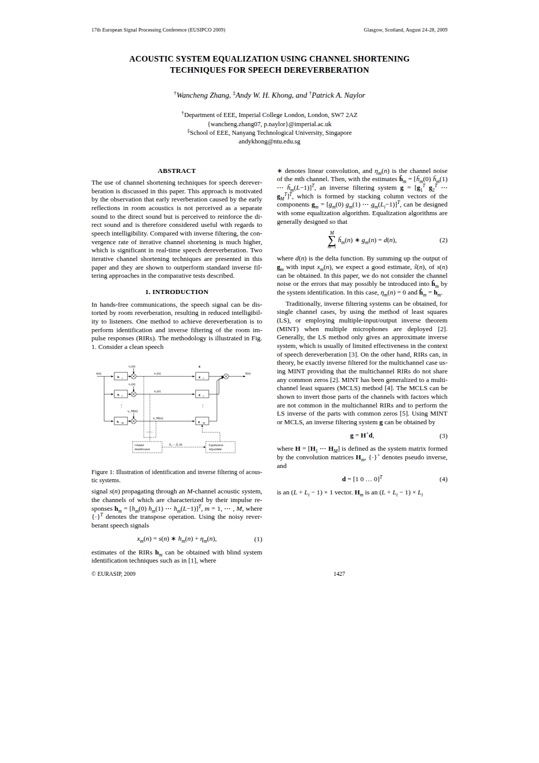17th European Signal Processing Conference (EUSIPCO 2009) Glasgow, Scotland, August 24-28, 2009
ACOUSTIC SYSTEM EQUALIZATION USING CHANNEL SHORTENING
TECHNIQUES FOR SPEECH DEREVERBERATION
†Wancheng Zhang, ‡Andy W. H. Khong, and †Patrick A. Naylor
†Department of EEE, Imperial College London, London, SW7 2AZ
{wancheng.zhang07, p.naylor}@imperial.ac.uk
‡School of EEE, Nanyang Technological University, Singapore
andykhong@ntu.edu.sg
ABSTRACT
The use of channel shortening techniques for speech dereverberation is discussed in this paper. This approach is motivated by the observation that early reverberation caused by the early reflections in room acoustics is not perceived as a separate sound to the direct sound but is perceived to reinforce the direct sound and is therefore considered useful with regards to speech intelligibility. Compared with inverse filtering, the convergence rate of iterative channel shortening is much higher, which is significant in real-time speech dereverberation. Two iterative channel shortening techniques are presented in this paper and they are shown to outperform standard inverse filtering approaches in the comparative tests described.
1. INTRODUCTION
In hands-free communications, the speech signal can be distorted by room reverberation, resulting in reduced intelligibility to listeners. One method to achieve dereverberation is to perform identification and inverse filtering of the room impulse responses (RIRs). The methodology is illustrated in Fig. 1. Consider a clean speech
s(n) h1 h2 hM ⋮ η₁(n) η₂(n) η_M(n) x₁(n) x₂(n) x_M(n) g1 g2 gM ⋮ g ŝ(n) Channel Identification Equalization Algorithms ĥ₁,···,ĥ_M ⋯⋯
Figure 1: Illustration of identification and inverse filtering of acoustic systems.
signal s(n) propagating through an M-channel acoustic system, the channels of which are characterized by their impulse responses hm = [hm(0) hm(1) ⋯ hm(L−1)]T, m = 1, ⋯ , M, where {·}T denotes the transpose operation. Using the noisy reverberant speech signals
xm(n) = s(n) ∗ hm(n) + ηm(n), (1)
estimates of the RIRs hm can be obtained with blind system identification techniques such as in [1], where
∗ denotes linear convolution, and ηm(n) is the channel noise of the mth channel. Then, with the estimates ĥm = [ĥm(0) ĥm(1) ⋯ ĥm(L−1)]T, an inverse filtering system g = [g1T g2T ⋯ gMT]T, which is formed by stacking column vectors of the components gm = [gm(0) gm(1) ⋯ gm(Li−1)]T, can be designed with some equalization algorithm. Equalization algorithms are generally designed so that
M ∑ m=1 ĥm(n) ∗ gm(n) = d(n), (2)
where d(n) is the delta function. By summing up the output of gm with input xm(n), we expect a good estimate, ŝ(n), of s(n) can be obtained. In this paper, we do not consider the channel noise or the errors that may possibly be introduced into ĥm by the system identification. In this case, ηm(n) = 0 and ĥm = hm.
Traditionally, inverse filtering systems can be obtained, for single channel cases, by using the method of least squares (LS), or employing multiple-input/output inverse theorem (MINT) when multiple microphones are deployed [2]. Generally, the LS method only gives an approximate inverse system, which is usually of limited effectiveness in the context of speech dereverberation [3]. On the other hand, RIRs can, in theory, be exactly inverse filtered for the multichannel case using MINT providing that the multichannel RIRs do not share any common zeros [2]. MINT has been generalized to a multichannel least squares (MCLS) method [4]. The MCLS can be shown to invert those parts of the channels with factors which are not common in the multichannel RIRs and to perform the LS inverse of the parts with common zeros [5]. Using MINT or MCLS, an inverse filtering system g can be obtained by
g = H+d, (3)
where H = [H1 ⋯ HM] is defined as the system matrix formed by the convolution matrices Hm, {·}+ denotes pseudo inverse, and
d = [1 0 … 0]T (4)
is an (L + Li − 1) × 1 vector. Hm is an (L + Li − 1) × Li
© EURASIP, 2009 1427